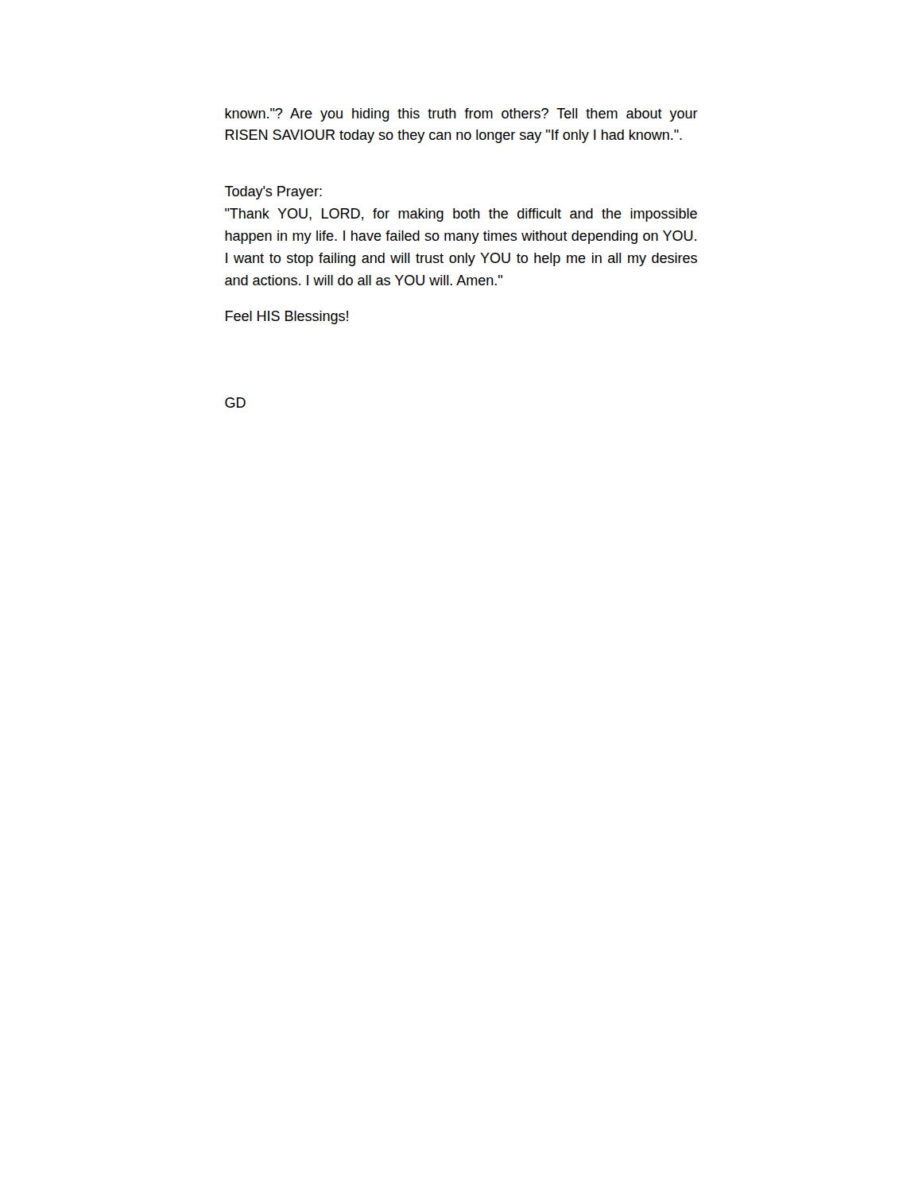known."? Are you hiding this truth from others? Tell them about your RISEN SAVIOUR today so they can no longer say "If only I had known.".
Today's Prayer:
"Thank YOU, LORD, for making both the difficult and the impossible happen in my life. I have failed so many times without depending on YOU. I want to stop failing and will trust only YOU to help me in all my desires and actions. I will do all as YOU will. Amen."
Feel HIS Blessings!
GD